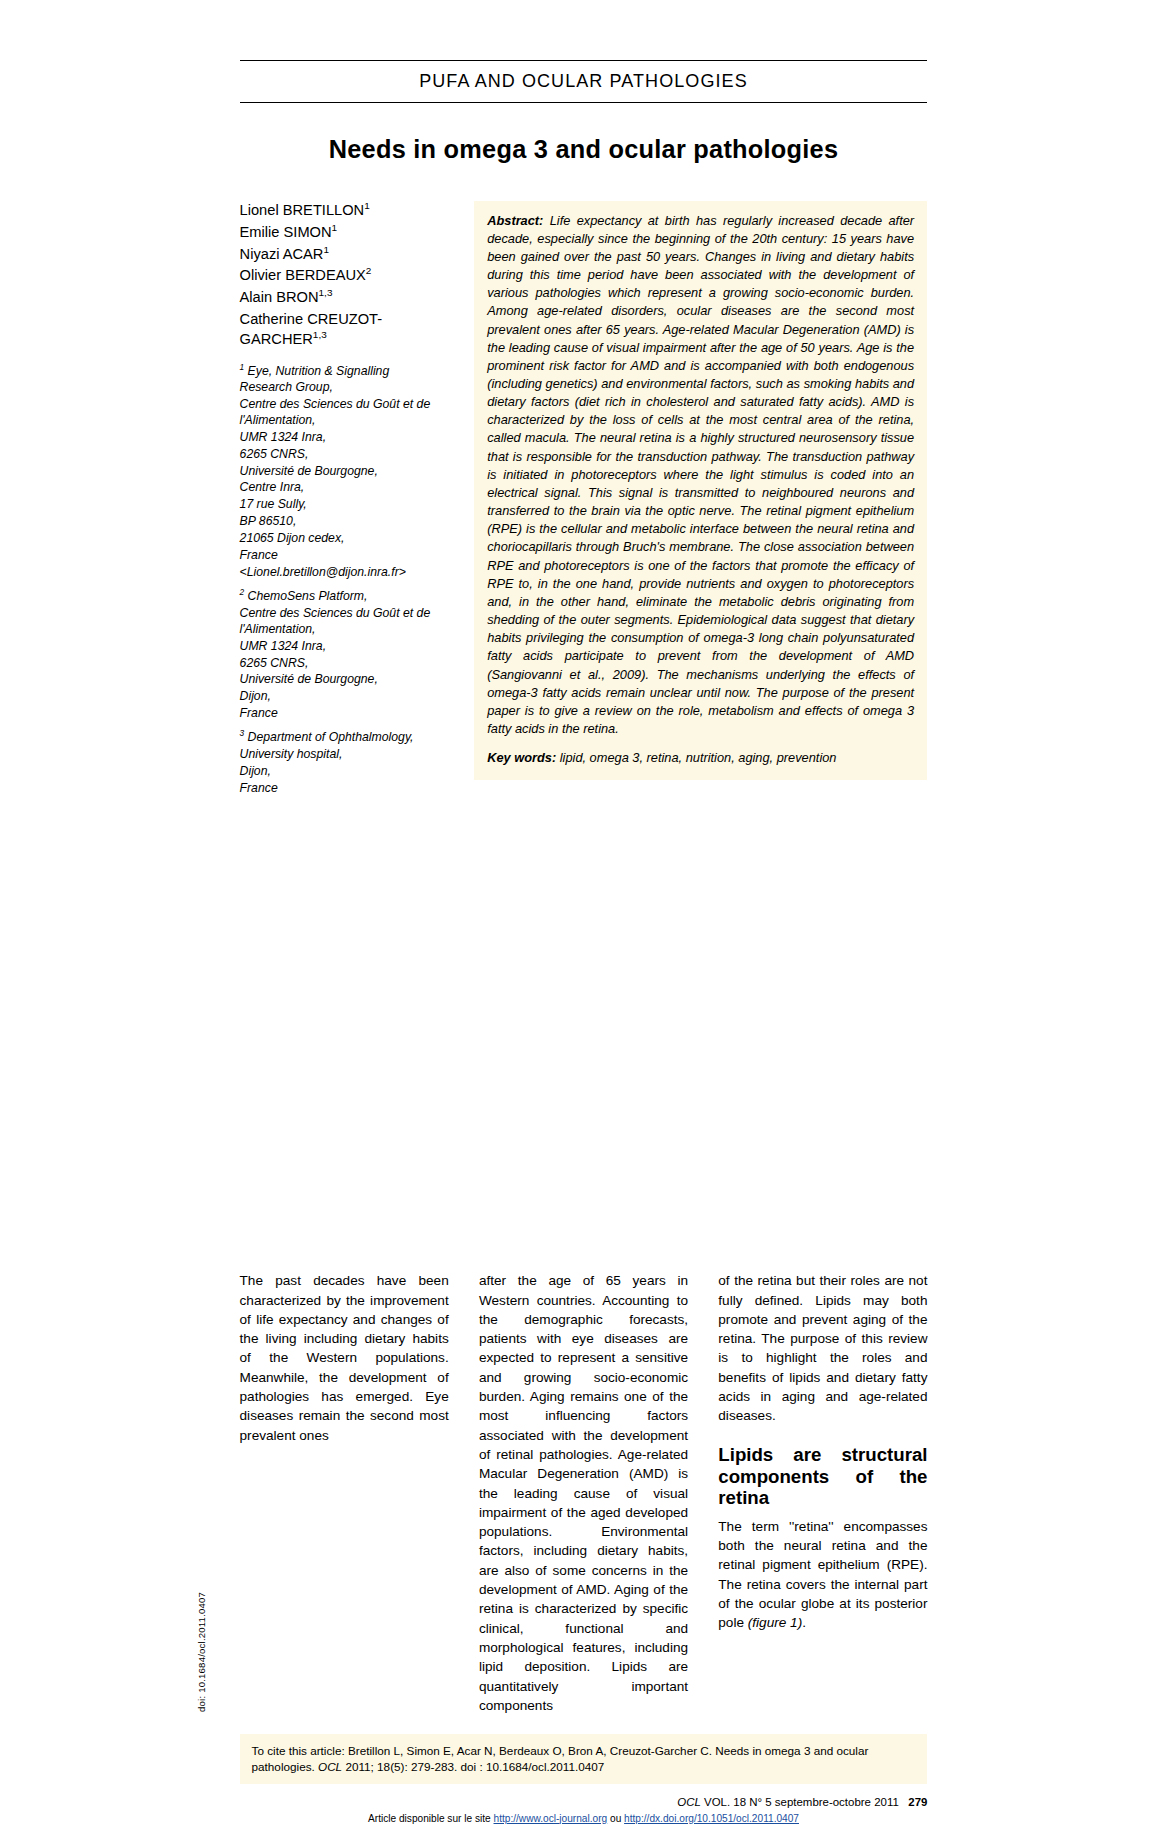PUFA AND OCULAR PATHOLOGIES
Needs in omega 3 and ocular pathologies
Lionel BRETILLON1
Emilie SIMON1
Niyazi ACAR1
Olivier BERDEAUX2
Alain BRON1,3
Catherine CREUZOT-GARCHER1,3
1 Eye, Nutrition & Signalling Research Group,
Centre des Sciences du Goût et de l'Alimentation,
UMR 1324 Inra,
6265 CNRS,
Université de Bourgogne,
Centre Inra,
17 rue Sully,
BP 86510,
21065 Dijon cedex,
France
<Lionel.bretillon@dijon.inra.fr>
2 ChemoSens Platform,
Centre des Sciences du Goût et de l'Alimentation,
UMR 1324 Inra,
6265 CNRS,
Université de Bourgogne,
Dijon,
France
3 Department of Ophthalmology,
University hospital,
Dijon,
France
Abstract: Life expectancy at birth has regularly increased decade after decade, especially since the beginning of the 20th century: 15 years have been gained over the past 50 years. Changes in living and dietary habits during this time period have been associated with the development of various pathologies which represent a growing socio-economic burden. Among age-related disorders, ocular diseases are the second most prevalent ones after 65 years. Age-related Macular Degeneration (AMD) is the leading cause of visual impairment after the age of 50 years. Age is the prominent risk factor for AMD and is accompanied with both endogenous (including genetics) and environmental factors, such as smoking habits and dietary factors (diet rich in cholesterol and saturated fatty acids). AMD is characterized by the loss of cells at the most central area of the retina, called macula. The neural retina is a highly structured neurosensory tissue that is responsible for the transduction pathway. The transduction pathway is initiated in photoreceptors where the light stimulus is coded into an electrical signal. This signal is transmitted to neighboured neurons and transferred to the brain via the optic nerve. The retinal pigment epithelium (RPE) is the cellular and metabolic interface between the neural retina and choriocapillaris through Bruch's membrane. The close association between RPE and photoreceptors is one of the factors that promote the efficacy of RPE to, in the one hand, provide nutrients and oxygen to photoreceptors and, in the other hand, eliminate the metabolic debris originating from shedding of the outer segments. Epidemiological data suggest that dietary habits privileging the consumption of omega-3 long chain polyunsaturated fatty acids participate to prevent from the development of AMD (Sangiovanni et al., 2009). The mechanisms underlying the effects of omega-3 fatty acids remain unclear until now. The purpose of the present paper is to give a review on the role, metabolism and effects of omega 3 fatty acids in the retina.
Key words: lipid, omega 3, retina, nutrition, aging, prevention
The past decades have been characterized by the improvement of life expectancy and changes of the living including dietary habits of the Western populations. Meanwhile, the development of pathologies has emerged. Eye diseases remain the second most prevalent ones
after the age of 65 years in Western countries. Accounting to the demographic forecasts, patients with eye diseases are expected to represent a sensitive and growing socio-economic burden. Aging remains one of the most influencing factors associated with the development of retinal pathologies. Age-related Macular Degeneration (AMD) is the leading cause of visual impairment of the aged developed populations. Environmental factors, including dietary habits, are also of some concerns in the development of AMD. Aging of the retina is characterized by specific clinical, functional and morphological features, including lipid deposition. Lipids are quantitatively important components
of the retina but their roles are not fully defined. Lipids may both promote and prevent aging of the retina. The purpose of this review is to highlight the roles and benefits of lipids and dietary fatty acids in aging and age-related diseases.
Lipids are structural components of the retina
The term ''retina'' encompasses both the neural retina and the retinal pigment epithelium (RPE). The retina covers the internal part of the ocular globe at its posterior pole (figure 1).
To cite this article: Bretillon L, Simon E, Acar N, Berdeaux O, Bron A, Creuzot-Garcher C. Needs in omega 3 and ocular pathologies. OCL 2011; 18(5): 279-283. doi : 10.1684/ocl.2011.0407
doi: 10.1684/ocl.2011.0407
OCL VOL. 18 N° 5 septembre-octobre 2011 279
Article disponible sur le site http://www.ocl-journal.org ou http://dx.doi.org/10.1051/ocl.2011.0407